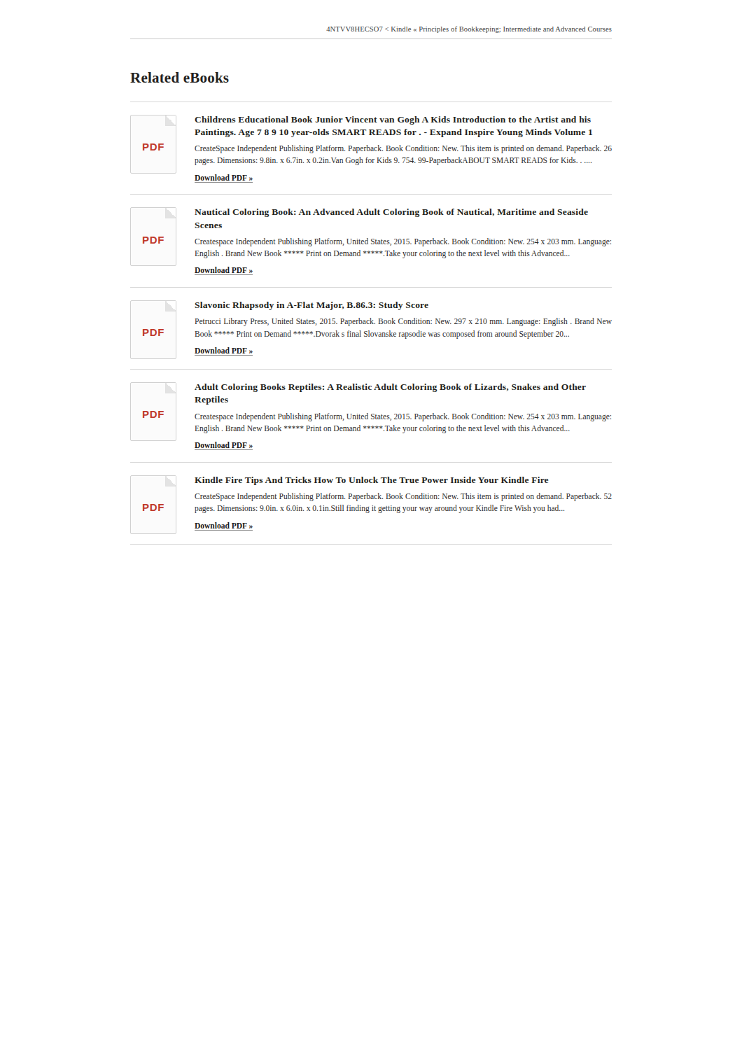4NTVV8HECSO7 < Kindle « Principles of Bookkeeping; Intermediate and Advanced Courses
Related eBooks
PDF
Childrens Educational Book Junior Vincent van Gogh A Kids Introduction to the Artist and his Paintings. Age 7 8 9 10 year-olds SMART READS for . - Expand Inspire Young Minds Volume 1
CreateSpace Independent Publishing Platform. Paperback. Book Condition: New. This item is printed on demand. Paperback. 26 pages. Dimensions: 9.8in. x 6.7in. x 0.2in.Van Gogh for Kids 9. 754. 99-PaperbackABOUT SMART READS for Kids. . ....
Download PDF »
PDF
Nautical Coloring Book: An Advanced Adult Coloring Book of Nautical, Maritime and Seaside Scenes
Createspace Independent Publishing Platform, United States, 2015. Paperback. Book Condition: New. 254 x 203 mm. Language: English . Brand New Book ***** Print on Demand *****.Take your coloring to the next level with this Advanced...
Download PDF »
PDF
Slavonic Rhapsody in A-Flat Major, B.86.3: Study Score
Petrucci Library Press, United States, 2015. Paperback. Book Condition: New. 297 x 210 mm. Language: English . Brand New Book ***** Print on Demand *****.Dvorak s final Slovanske rapsodie was composed from around September 20...
Download PDF »
PDF
Adult Coloring Books Reptiles: A Realistic Adult Coloring Book of Lizards, Snakes and Other Reptiles
Createspace Independent Publishing Platform, United States, 2015. Paperback. Book Condition: New. 254 x 203 mm. Language: English . Brand New Book ***** Print on Demand *****.Take your coloring to the next level with this Advanced...
Download PDF »
PDF
Kindle Fire Tips And Tricks How To Unlock The True Power Inside Your Kindle Fire
CreateSpace Independent Publishing Platform. Paperback. Book Condition: New. This item is printed on demand. Paperback. 52 pages. Dimensions: 9.0in. x 6.0in. x 0.1in.Still finding it getting your way around your Kindle Fire Wish you had...
Download PDF »